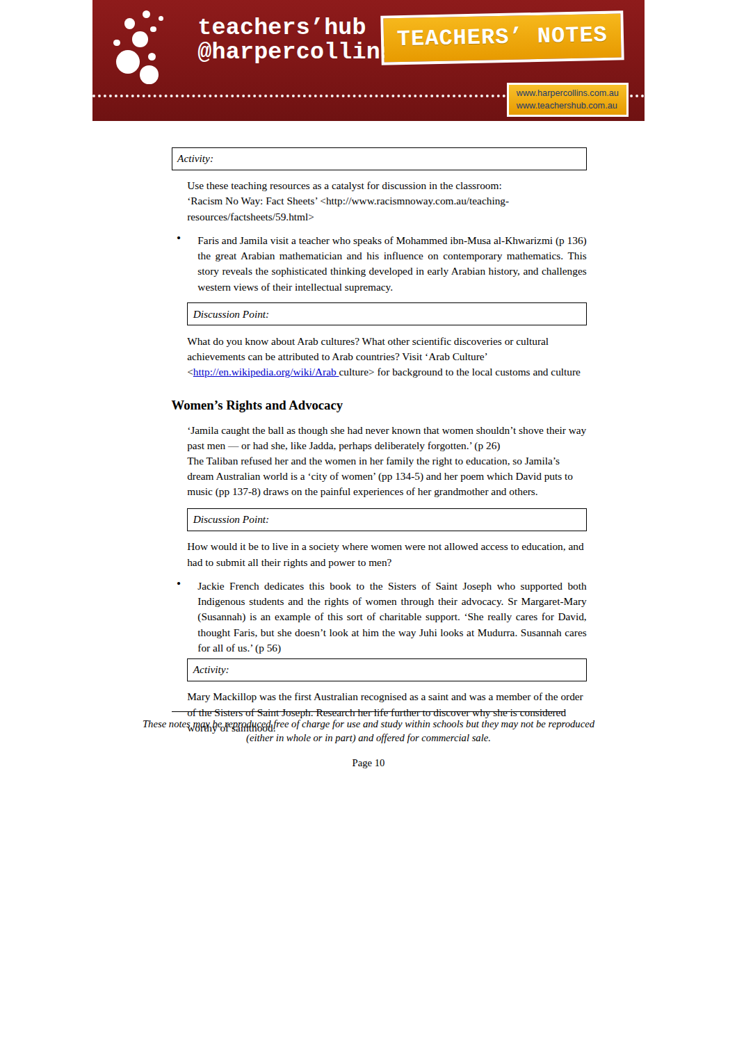teachers’hub
@harpercollins
TEACHERS’ NOTES
www.harpercollins.com.au
www.teachershub.com.au
Activity:
Use these teaching resources as a catalyst for discussion in the classroom:
‘Racism No Way: Fact Sheets’ <http://www.racismnoway.com.au/teaching-resources/factsheets/59.html>
Faris and Jamila visit a teacher who speaks of Mohammed ibn-Musa al-Khwarizmi (p 136) the great Arabian mathematician and his influence on contemporary mathematics. This story reveals the sophisticated thinking developed in early Arabian history, and challenges western views of their intellectual supremacy.
Discussion Point:
What do you know about Arab cultures? What other scientific discoveries or cultural achievements can be attributed to Arab countries? Visit ‘Arab Culture’ <http://en.wikipedia.org/wiki/Arab culture> for background to the local customs and culture
Women’s Rights and Advocacy
‘Jamila caught the ball as though she had never known that women shouldn’t shove their way past men — or had she, like Jadda, perhaps deliberately forgotten.’ (p 26)
The Taliban refused her and the women in her family the right to education, so Jamila’s dream Australian world is a ‘city of women’ (pp 134-5) and her poem which David puts to music (pp 137-8) draws on the painful experiences of her grandmother and others.
Discussion Point:
How would it be to live in a society where women were not allowed access to education, and had to submit all their rights and power to men?
Jackie French dedicates this book to the Sisters of Saint Joseph who supported both Indigenous students and the rights of women through their advocacy. Sr Margaret-Mary (Susannah) is an example of this sort of charitable support. ‘She really cares for David, thought Faris, but she doesn’t look at him the way Juhi looks at Mudurra. Susannah cares for all of us.’ (p 56)
Activity:
Mary Mackillop was the first Australian recognised as a saint and was a member of the order of the Sisters of Saint Joseph. Research her life further to discover why she is considered worthy of sainthood.
These notes may be reproduced free of charge for use and study within schools but they may not be reproduced (either in whole or in part) and offered for commercial sale.
Page 10